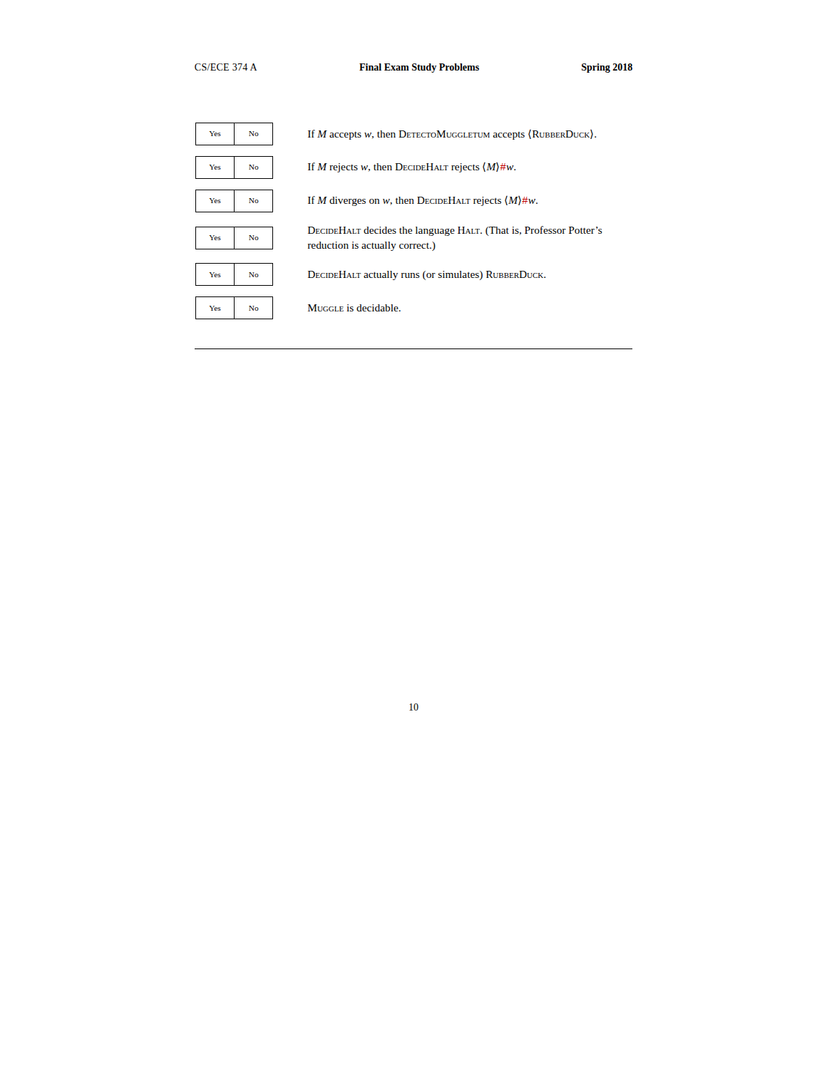CS/ECE 374 A
Final Exam Study Problems
Spring 2018
| Yes No | If M accepts w , then DetectoMuggletum accepts ⟨ RubberDuck ⟩. |
| Yes No | If M rejects w , then DecideHalt rejects ⟨ M ⟩ # w . |
| Yes No | If M diverges on w , then DecideHalt rejects ⟨ M ⟩ # w . |
| Yes No | DecideHalt decides the language Halt . (That is, Professor Potter’s reduction is actually correct.) |
| Yes No | DecideHalt actually runs (or simulates) RubberDuck . |
| Yes No | Muggle is decidable. |
10